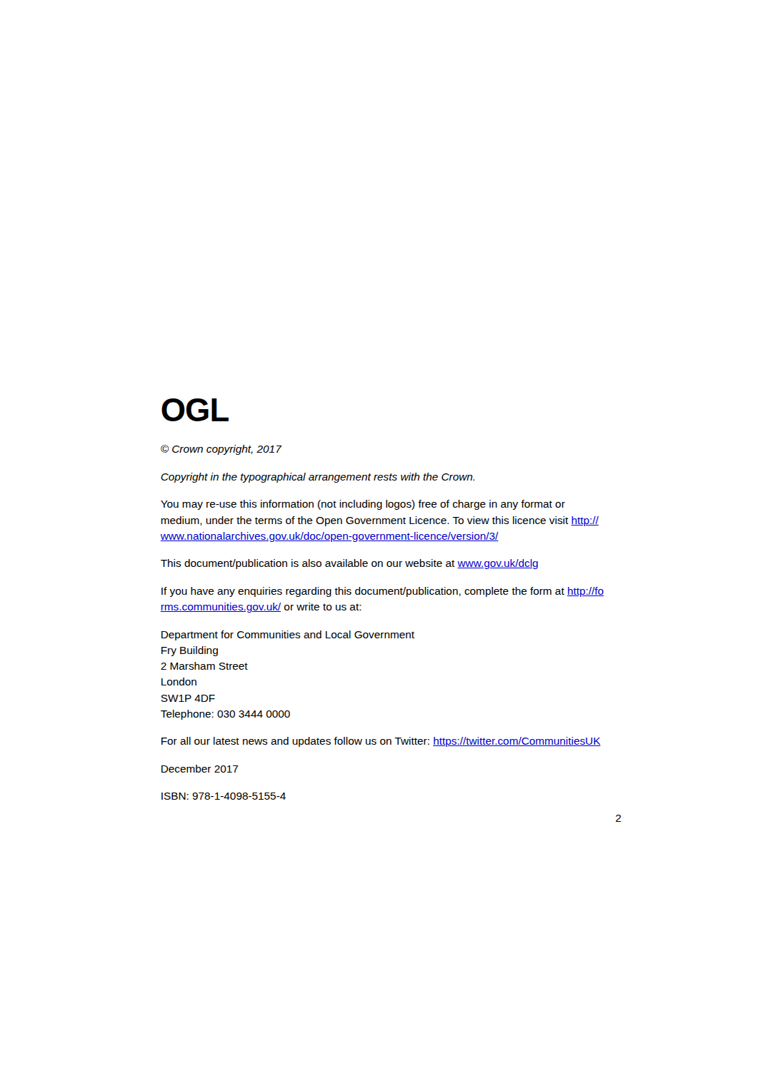OGL
© Crown copyright, 2017
Copyright in the typographical arrangement rests with the Crown.
You may re-use this information (not including logos) free of charge in any format or medium, under the terms of the Open Government Licence. To view this licence visit http://www.nationalarchives.gov.uk/doc/open-government-licence/version/3/
This document/publication is also available on our website at www.gov.uk/dclg
If you have any enquiries regarding this document/publication, complete the form at http://forms.communities.gov.uk/ or write to us at:
Department for Communities and Local Government Fry Building 2 Marsham Street London SW1P 4DF Telephone: 030 3444 0000
For all our latest news and updates follow us on Twitter: https://twitter.com/CommunitiesUK
December 2017
ISBN: 978-1-4098-5155-4
2